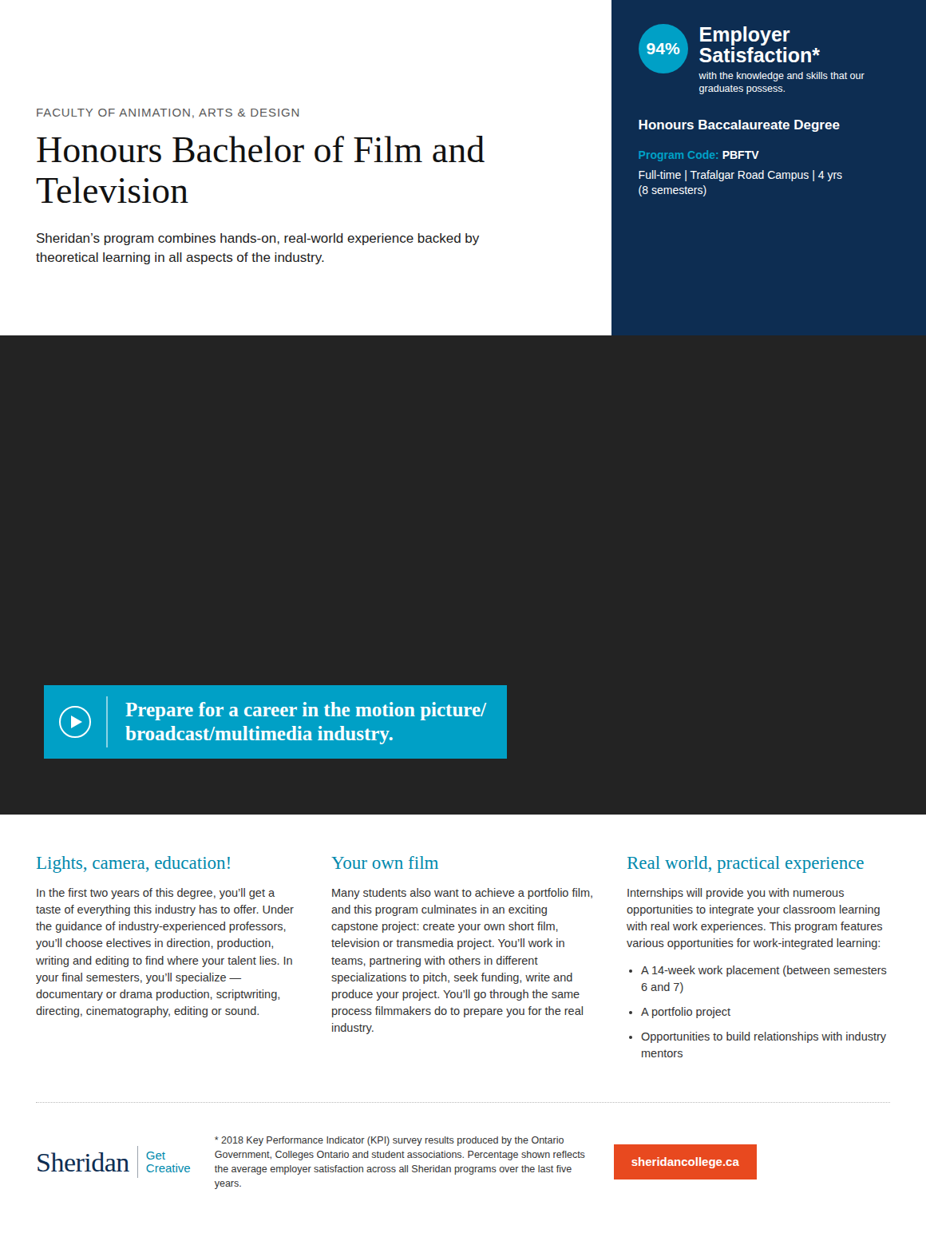Faculty of Animation, Arts & Design
Honours Bachelor of Film and Television
Sheridan’s program combines hands-on, real-world experience backed by theoretical learning in all aspects of the industry.
94%
Employer Satisfaction*
with the knowledge and skills that our graduates possess.
Honours Baccalaureate Degree
Program Code: PBFTV
Full-time | Trafalgar Road Campus | 4 yrs
(8 semesters)
Prepare for a career in the motion picture/
broadcast/multimedia industry.
Lights, camera, education!
In the first two years of this degree, you’ll get a taste of everything this industry has to offer. Under the guidance of industry-experienced professors, you’ll choose electives in direction, production, writing and editing to find where your talent lies. In your final semesters, you’ll specialize — documentary or drama production, scriptwriting, directing, cinematography, editing or sound.
Your own film
Many students also want to achieve a portfolio film, and this program culminates in an exciting capstone project: create your own short film, television or transmedia project. You’ll work in teams, partnering with others in different specializations to pitch, seek funding, write and produce your project. You’ll go through the same process filmmakers do to prepare you for the real industry.
Real world, practical experience
Internships will provide you with numerous opportunities to integrate your classroom learning with real work experiences. This program features various opportunities for work-integrated learning:
A 14-week work placement (between semesters 6 and 7)
A portfolio project
Opportunities to build relationships with industry mentors
Sheridan Get
Creative
* 2018 Key Performance Indicator (KPI) survey results produced by the Ontario Government, Colleges Ontario and student associations. Percentage shown reflects the average employer satisfaction across all Sheridan programs over the last five years.
sheridancollege.ca